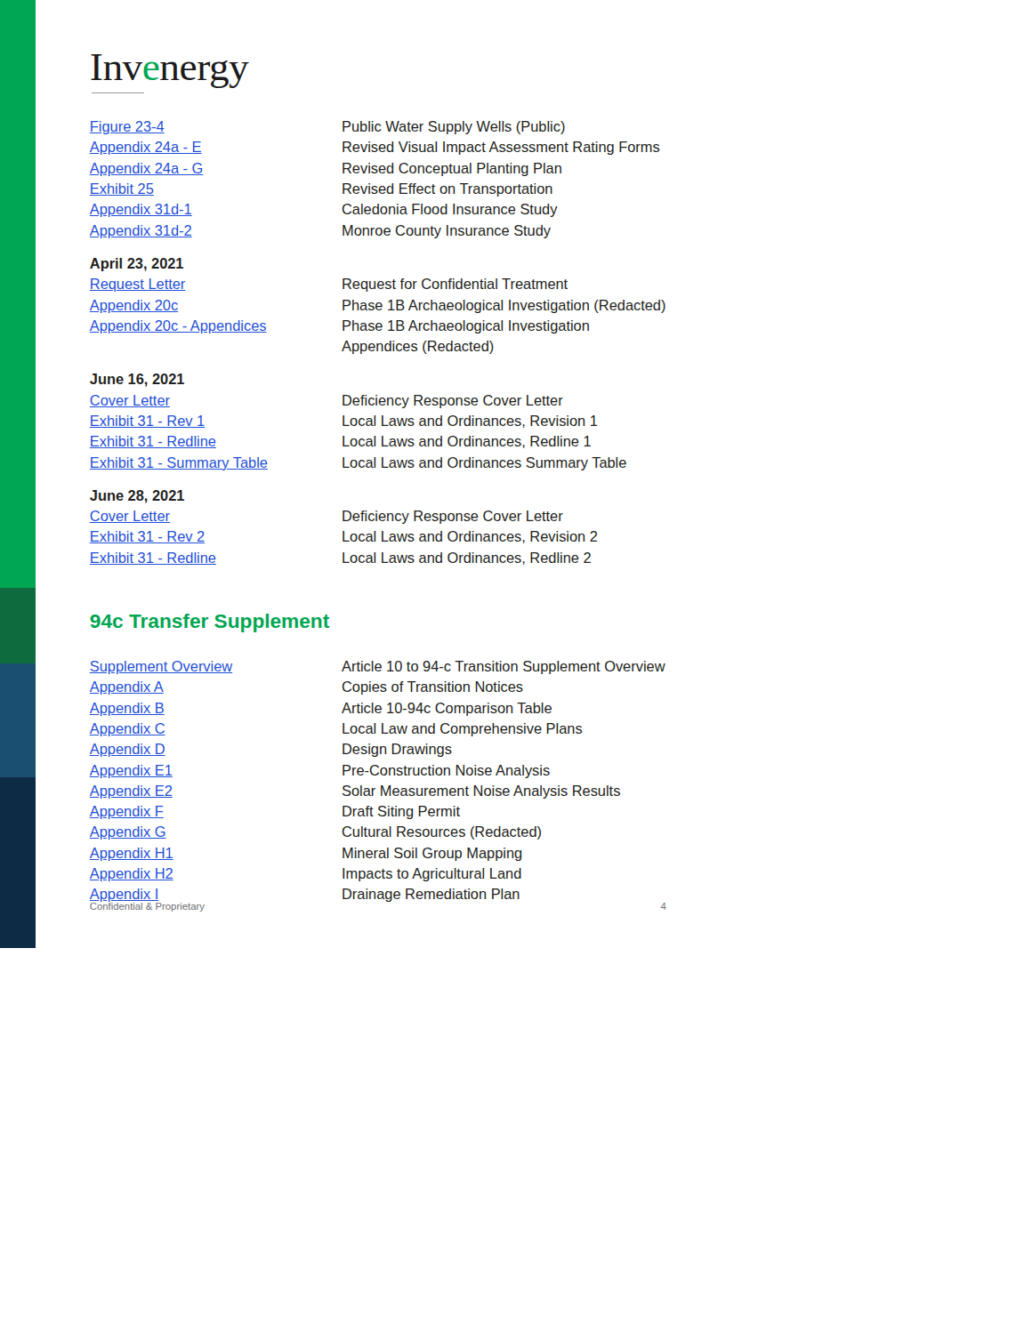Invenergy
| Figure 23-4 | Public Water Supply Wells (Public) |
| Appendix 24a - E | Revised Visual Impact Assessment Rating Forms |
| Appendix 24a - G | Revised Conceptual Planting Plan |
| Exhibit 25 | Revised Effect on Transportation |
| Appendix 31d-1 | Caledonia Flood Insurance Study |
| Appendix 31d-2 | Monroe County Insurance Study |
| April 23, 2021 |
| Request Letter | Request for Confidential Treatment |
| Appendix 20c | Phase 1B Archaeological Investigation (Redacted) |
| Appendix 20c - Appendices | Phase 1B Archaeological Investigation Appendices (Redacted) |
| June 16, 2021 |
| Cover Letter | Deficiency Response Cover Letter |
| Exhibit 31 - Rev 1 | Local Laws and Ordinances, Revision 1 |
| Exhibit 31 - Redline | Local Laws and Ordinances, Redline 1 |
| Exhibit 31 - Summary Table | Local Laws and Ordinances Summary Table |
| June 28, 2021 |
| Cover Letter | Deficiency Response Cover Letter |
| Exhibit 31 - Rev 2 | Local Laws and Ordinances, Revision 2 |
| Exhibit 31 - Redline | Local Laws and Ordinances, Redline 2 |
94c Transfer Supplement
| Supplement Overview | Article 10 to 94-c Transition Supplement Overview |
| Appendix A | Copies of Transition Notices |
| Appendix B | Article 10-94c Comparison Table |
| Appendix C | Local Law and Comprehensive Plans |
| Appendix D | Design Drawings |
| Appendix E1 | Pre-Construction Noise Analysis |
| Appendix E2 | Solar Measurement Noise Analysis Results |
| Appendix F | Draft Siting Permit |
| Appendix G | Cultural Resources (Redacted) |
| Appendix H1 | Mineral Soil Group Mapping |
| Appendix H2 | Impacts to Agricultural Land |
| Appendix I | Drainage Remediation Plan |
Confidential & Proprietary 4